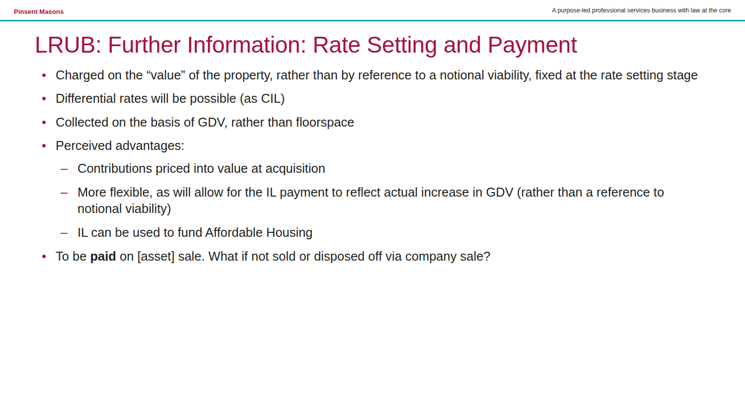Pinsent Masons A purpose-led professional services business with law at the core
LRUB: Further Information: Rate Setting and Payment
Charged on the “value” of the property, rather than by reference to a notional viability, fixed at the rate setting stage
Differential rates will be possible (as CIL)
Collected on the basis of GDV, rather than floorspace
Perceived advantages:
Contributions priced into value at acquisition
More flexible, as will allow for the IL payment to reflect actual increase in GDV (rather than a reference to notional viability)
IL can be used to fund Affordable Housing
To be paid on [asset] sale. What if not sold or disposed off via company sale?